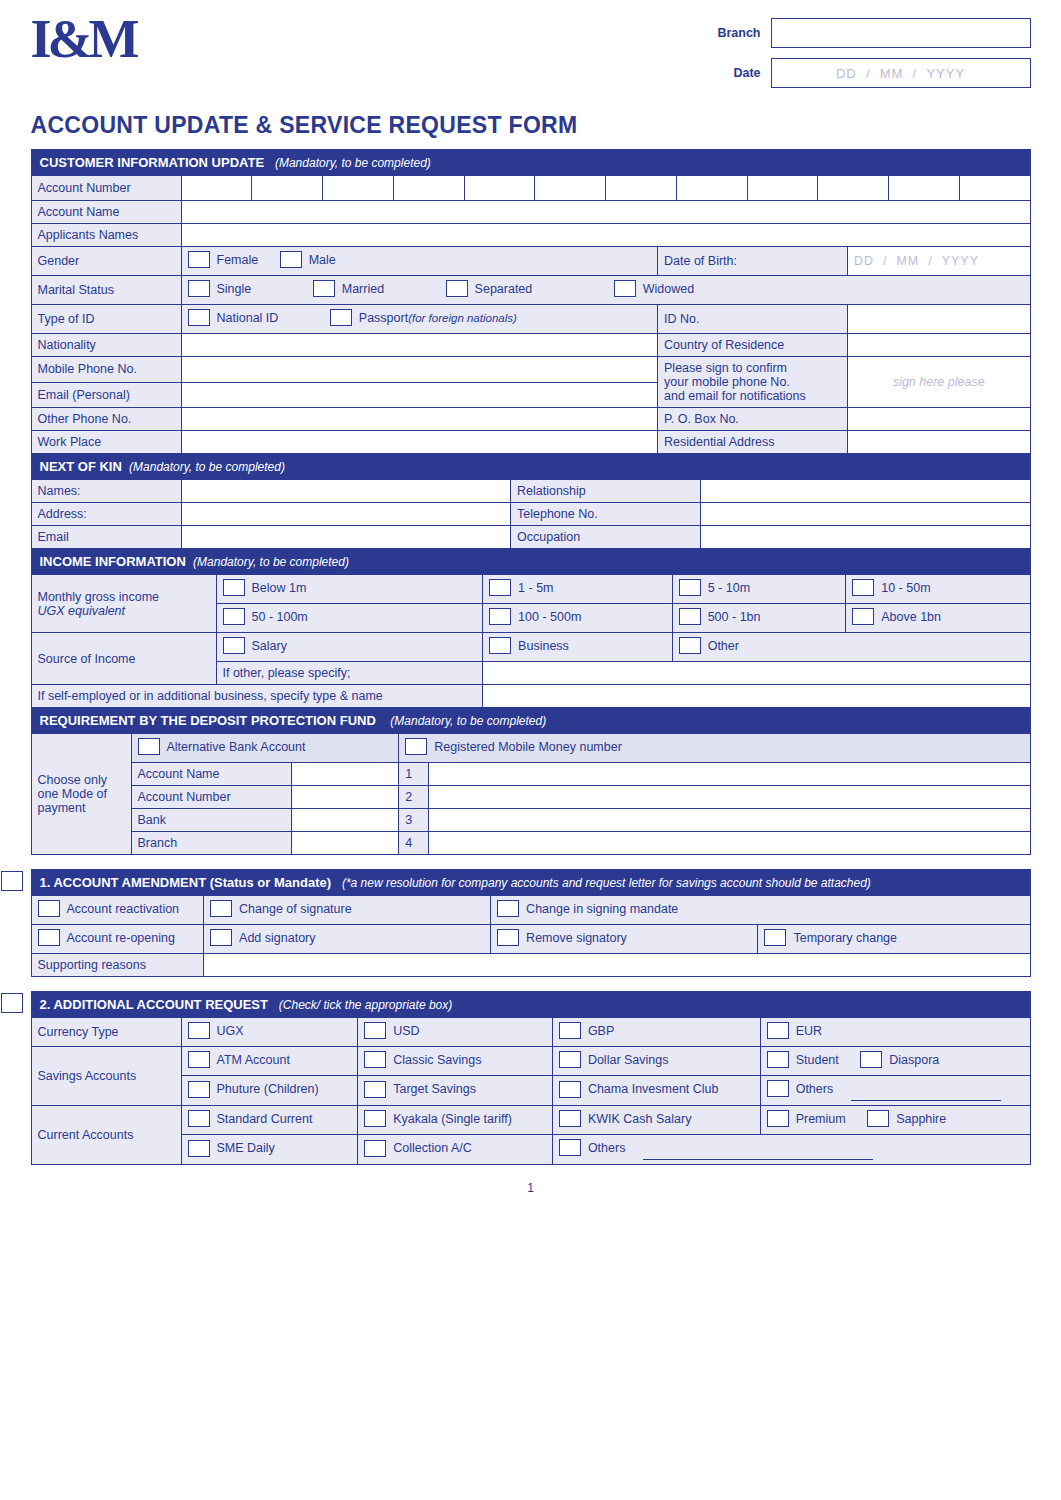I&M
Branch
Date
DD / MM / YYYY
ACCOUNT UPDATE & SERVICE REQUEST FORM
| CUSTOMER INFORMATION UPDATE (Mandatory, to be completed) |
| Account Number | |
| Account Name | |
| Applicants Names | |
| Gender | Female Male | Date of Birth: | DD / MM / YYYY |
| Marital Status | Single Married Separated Widowed |
| Type of ID | National ID Passport (for foreign nationals) | ID No. | |
| Nationality | | Country of Residence | |
| Mobile Phone No. | | Please sign to confirm your mobile phone No. and email for notifications | sign here please |
| Email (Personal) | |
| Other Phone No. | | P. O. Box No. | |
| Work Place | | Residential Address | |
| NEXT OF KIN (Mandatory, to be completed) |
| Names: | | Relationship | |
| Address: | | Telephone No. | |
| Email | | Occupation | |
| INCOME INFORMATION (Mandatory, to be completed) |
| Monthly gross income UGX equivalent | Below 1m | 1 - 5m | 5 - 10m | 10 - 50m |
| 50 - 100m | 100 - 500m | 500 - 1bn | Above 1bn |
| Source of Income | Salary | Business | Other |
| If other, please specify; | |
| If self-employed or in additional business, specify type & name | |
| REQUIREMENT BY THE DEPOSIT PROTECTION FUND (Mandatory, to be completed) |
| Choose only one Mode of payment | Alternative Bank Account | Registered Mobile Money number |
| Account Name | | 1 | |
| Account Number | | 2 | |
| Bank | | 3 | |
| Branch | | 4 | |
| 1. ACCOUNT AMENDMENT (Status or Mandate) (*a new resolution for company accounts and request letter for savings account should be attached) |
| Account reactivation | Change of signature | Change in signing mandate |
| Account re-opening | Add signatory | Remove signatory | Temporary change |
| Supporting reasons | |
| 2. ADDITIONAL ACCOUNT REQUEST (Check/ tick the appropriate box) |
| Currency Type | UGX | USD | GBP | EUR |
| Savings Accounts | ATM Account | Classic Savings | Dollar Savings | Student Diaspora |
| Phuture (Children) | Target Savings | Chama Invesment Club | Others |
| Current Accounts | Standard Current | Kyakala (Single tariff) | KWIK Cash Salary | Premium Sapphire |
| SME Daily | Collection A/C | Others |
1